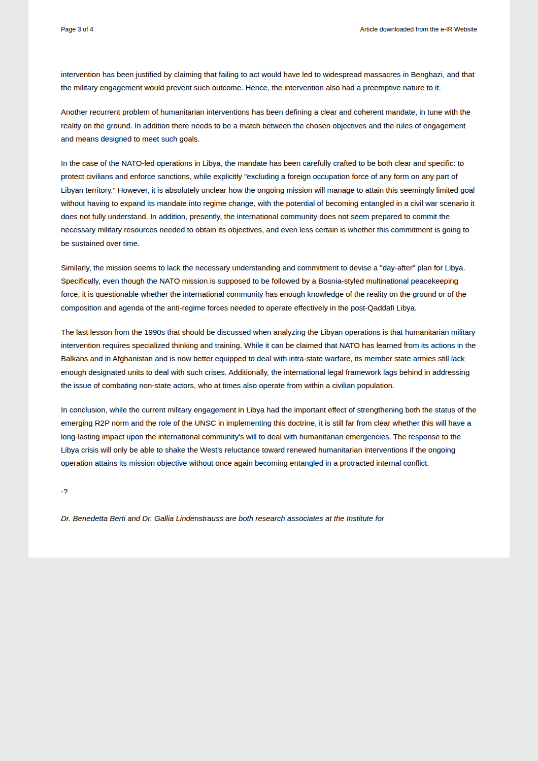Page 3 of 4 Article downloaded from the e-IR Website
intervention has been justified by claiming that failing to act would have led to widespread massacres in Benghazi, and that the military engagement would prevent such outcome. Hence, the intervention also had a preemptive nature to it.
Another recurrent problem of humanitarian interventions has been defining a clear and coherent mandate, in tune with the reality on the ground. In addition there needs to be a match between the chosen objectives and the rules of engagement and means designed to meet such goals.
In the case of the NATO-led operations in Libya, the mandate has been carefully crafted to be both clear and specific: to protect civilians and enforce sanctions, while explicitly "excluding a foreign occupation force of any form on any part of Libyan territory." However, it is absolutely unclear how the ongoing mission will manage to attain this seemingly limited goal without having to expand its mandate into regime change, with the potential of becoming entangled in a civil war scenario it does not fully understand. In addition, presently, the international community does not seem prepared to commit the necessary military resources needed to obtain its objectives, and even less certain is whether this commitment is going to be sustained over time.
Similarly, the mission seems to lack the necessary understanding and commitment to devise a "day-after" plan for Libya. Specifically, even though the NATO mission is supposed to be followed by a Bosnia-styled multinational peacekeeping force, it is questionable whether the international community has enough knowledge of the reality on the ground or of the composition and agenda of the anti-regime forces needed to operate effectively in the post-Qaddafi Libya.
The last lesson from the 1990s that should be discussed when analyzing the Libyan operations is that humanitarian military intervention requires specialized thinking and training. While it can be claimed that NATO has learned from its actions in the Balkans and in Afghanistan and is now better equipped to deal with intra-state warfare, its member state armies still lack enough designated units to deal with such crises. Additionally, the international legal framework lags behind in addressing the issue of combating non-state actors, who at times also operate from within a civilian population.
In conclusion, while the current military engagement in Libya had the important effect of strengthening both the status of the emerging R2P norm and the role of the UNSC in implementing this doctrine, it is still far from clear whether this will have a long-lasting impact upon the international community's will to deal with humanitarian emergencies. The response to the Libya crisis will only be able to shake the West's reluctance toward renewed humanitarian interventions if the ongoing operation attains its mission objective without once again becoming entangled in a protracted internal conflict.
-?
Dr. Benedetta Berti and Dr. Gallia Lindenstrauss are both research associates at the Institute for